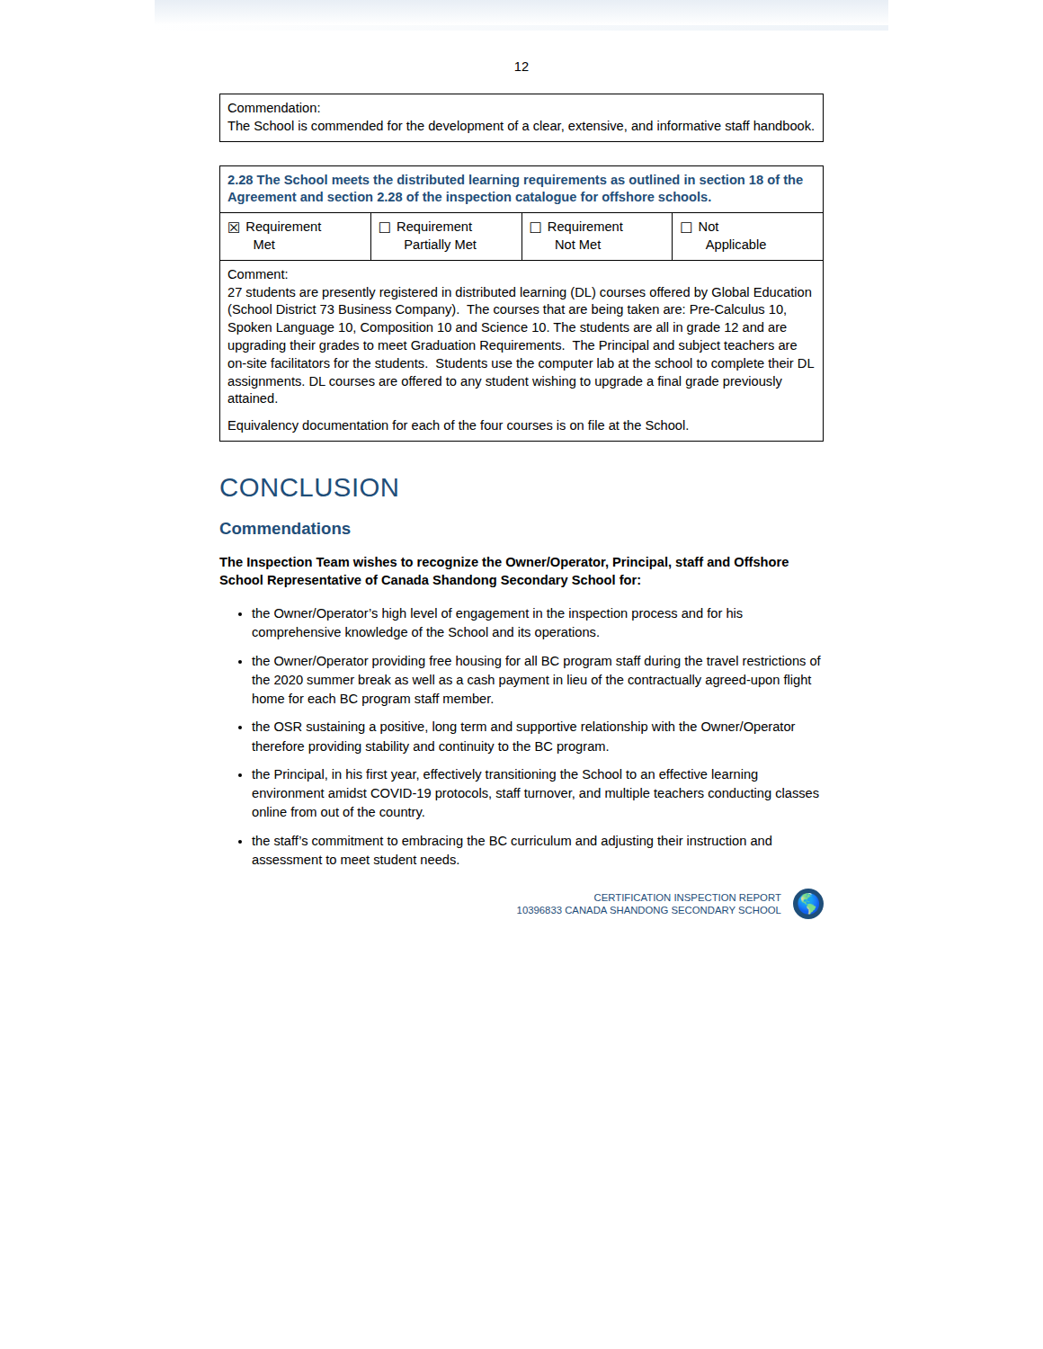12
| Commendation: The School is commended for the development of a clear, extensive, and informative staff handbook. |
| 2.28 The School meets the distributed learning requirements as outlined in section 18 of the Agreement and section 2.28 of the inspection catalogue for offshore schools. |
| ☒ Requirement Met | ☐ Requirement Partially Met | ☐ Requirement Not Met | ☐ Not Applicable |
| Comment: 27 students are presently registered in distributed learning (DL) courses offered by Global Education (School District 73 Business Company). The courses that are being taken are: Pre-Calculus 10, Spoken Language 10, Composition 10 and Science 10. The students are all in grade 12 and are upgrading their grades to meet Graduation Requirements. The Principal and subject teachers are on-site facilitators for the students. Students use the computer lab at the school to complete their DL assignments. DL courses are offered to any student wishing to upgrade a final grade previously attained. Equivalency documentation for each of the four courses is on file at the School. |
CONCLUSION
Commendations
The Inspection Team wishes to recognize the Owner/Operator, Principal, staff and Offshore School Representative of Canada Shandong Secondary School for:
the Owner/Operator’s high level of engagement in the inspection process and for his comprehensive knowledge of the School and its operations.
the Owner/Operator providing free housing for all BC program staff during the travel restrictions of the 2020 summer break as well as a cash payment in lieu of the contractually agreed-upon flight home for each BC program staff member.
the OSR sustaining a positive, long term and supportive relationship with the Owner/Operator therefore providing stability and continuity to the BC program.
the Principal, in his first year, effectively transitioning the School to an effective learning environment amidst COVID-19 protocols, staff turnover, and multiple teachers conducting classes online from out of the country.
the staff’s commitment to embracing the BC curriculum and adjusting their instruction and assessment to meet student needs.
CERTIFICATION INSPECTION REPORT
10396833 CANADA SHANDONG SECONDARY SCHOOL 🌎